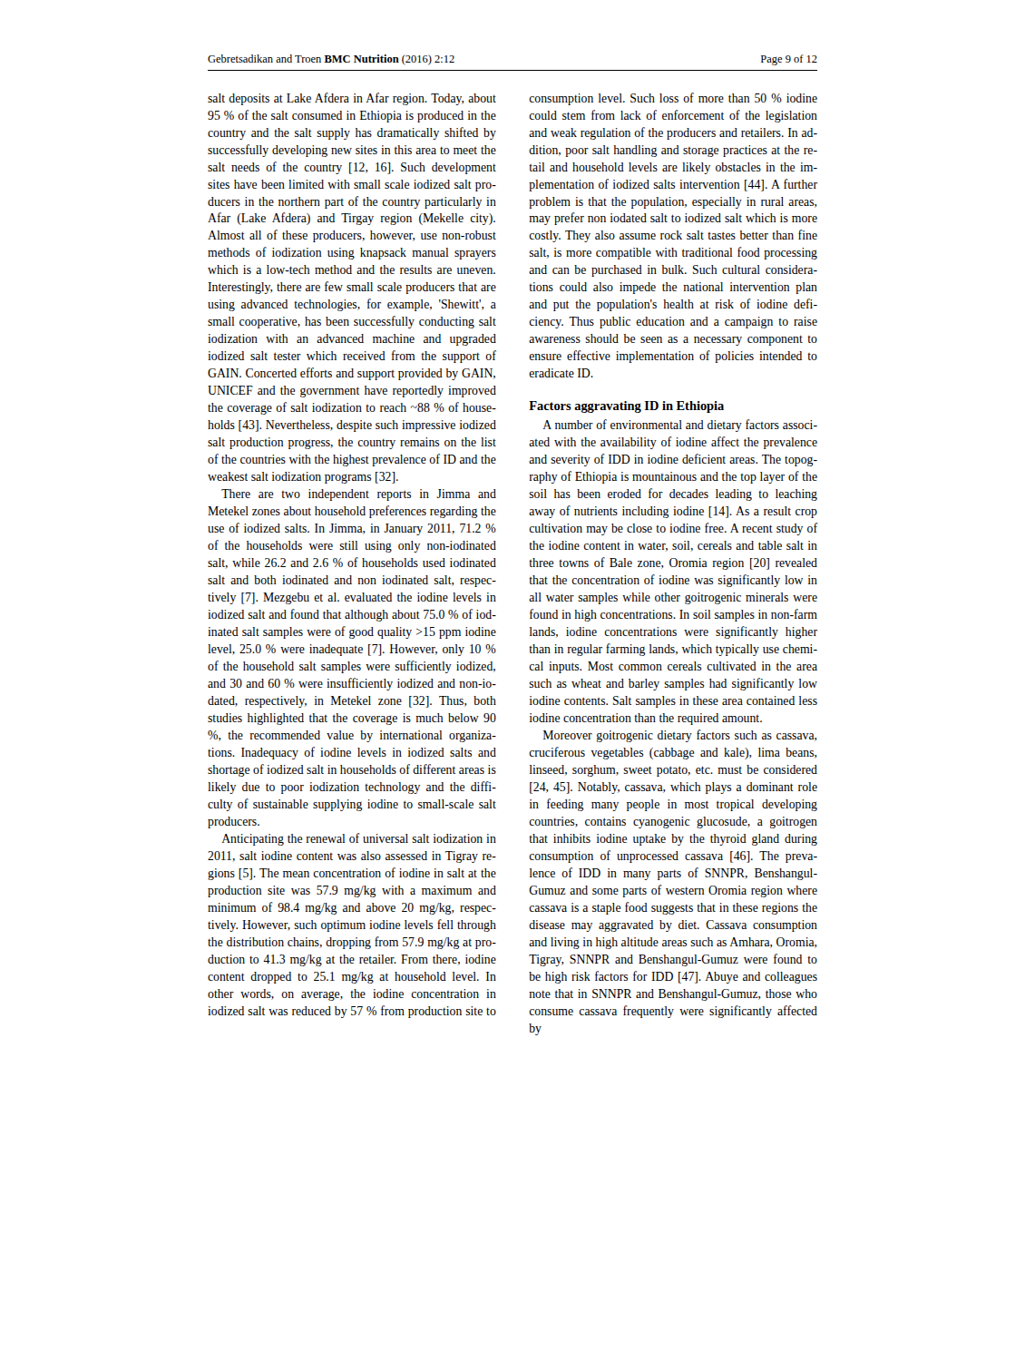Gebretsadikan and Troen BMC Nutrition (2016) 2:12 Page 9 of 12
salt deposits at Lake Afdera in Afar region. Today, about 95 % of the salt consumed in Ethiopia is produced in the country and the salt supply has dramatically shifted by successfully developing new sites in this area to meet the salt needs of the country [12, 16]. Such development sites have been limited with small scale iodized salt producers in the northern part of the country particularly in Afar (Lake Afdera) and Tirgay region (Mekelle city). Almost all of these producers, however, use non-robust methods of iodization using knapsack manual sprayers which is a low-tech method and the results are uneven. Interestingly, there are few small scale producers that are using advanced technologies, for example, 'Shewitt', a small cooperative, has been successfully conducting salt iodization with an advanced machine and upgraded iodized salt tester which received from the support of GAIN. Concerted efforts and support provided by GAIN, UNICEF and the government have reportedly improved the coverage of salt iodization to reach ~88 % of households [43]. Nevertheless, despite such impressive iodized salt production progress, the country remains on the list of the countries with the highest prevalence of ID and the weakest salt iodization programs [32].
There are two independent reports in Jimma and Metekel zones about household preferences regarding the use of iodized salts. In Jimma, in January 2011, 71.2 % of the households were still using only non-iodinated salt, while 26.2 and 2.6 % of households used iodinated salt and both iodinated and non iodinated salt, respectively [7]. Mezgebu et al. evaluated the iodine levels in iodized salt and found that although about 75.0 % of iodinated salt samples were of good quality >15 ppm iodine level, 25.0 % were inadequate [7]. However, only 10 % of the household salt samples were sufficiently iodized, and 30 and 60 % were insufficiently iodized and non-iodated, respectively, in Metekel zone [32]. Thus, both studies highlighted that the coverage is much below 90 %, the recommended value by international organizations. Inadequacy of iodine levels in iodized salts and shortage of iodized salt in households of different areas is likely due to poor iodization technology and the difficulty of sustainable supplying iodine to small-scale salt producers.
Anticipating the renewal of universal salt iodization in 2011, salt iodine content was also assessed in Tigray regions [5]. The mean concentration of iodine in salt at the production site was 57.9 mg/kg with a maximum and minimum of 98.4 mg/kg and above 20 mg/kg, respectively. However, such optimum iodine levels fell through the distribution chains, dropping from 57.9 mg/kg at production to 41.3 mg/kg at the retailer. From there, iodine content dropped to 25.1 mg/kg at household level. In other words, on average, the iodine concentration in iodized salt was reduced by 57 % from production site to consumption level. Such loss of more than 50 % iodine could stem from lack of enforcement of the legislation and weak regulation of the producers and retailers. In addition, poor salt handling and storage practices at the retail and household levels are likely obstacles in the implementation of iodized salts intervention [44]. A further problem is that the population, especially in rural areas, may prefer non iodated salt to iodized salt which is more costly. They also assume rock salt tastes better than fine salt, is more compatible with traditional food processing and can be purchased in bulk. Such cultural considerations could also impede the national intervention plan and put the population's health at risk of iodine deficiency. Thus public education and a campaign to raise awareness should be seen as a necessary component to ensure effective implementation of policies intended to eradicate ID.
Factors aggravating ID in Ethiopia
A number of environmental and dietary factors associated with the availability of iodine affect the prevalence and severity of IDD in iodine deficient areas. The topography of Ethiopia is mountainous and the top layer of the soil has been eroded for decades leading to leaching away of nutrients including iodine [14]. As a result crop cultivation may be close to iodine free. A recent study of the iodine content in water, soil, cereals and table salt in three towns of Bale zone, Oromia region [20] revealed that the concentration of iodine was significantly low in all water samples while other goitrogenic minerals were found in high concentrations. In soil samples in non-farm lands, iodine concentrations were significantly higher than in regular farming lands, which typically use chemical inputs. Most common cereals cultivated in the area such as wheat and barley samples had significantly low iodine contents. Salt samples in these area contained less iodine concentration than the required amount.
Moreover goitrogenic dietary factors such as cassava, cruciferous vegetables (cabbage and kale), lima beans, linseed, sorghum, sweet potato, etc. must be considered [24, 45]. Notably, cassava, which plays a dominant role in feeding many people in most tropical developing countries, contains cyanogenic glucosude, a goitrogen that inhibits iodine uptake by the thyroid gland during consumption of unprocessed cassava [46]. The prevalence of IDD in many parts of SNNPR, Benshangul-Gumuz and some parts of western Oromia region where cassava is a staple food suggests that in these regions the disease may aggravated by diet. Cassava consumption and living in high altitude areas such as Amhara, Oromia, Tigray, SNNPR and Benshangul-Gumuz were found to be high risk factors for IDD [47]. Abuye and colleagues note that in SNNPR and Benshangul-Gumuz, those who consume cassava frequently were significantly affected by